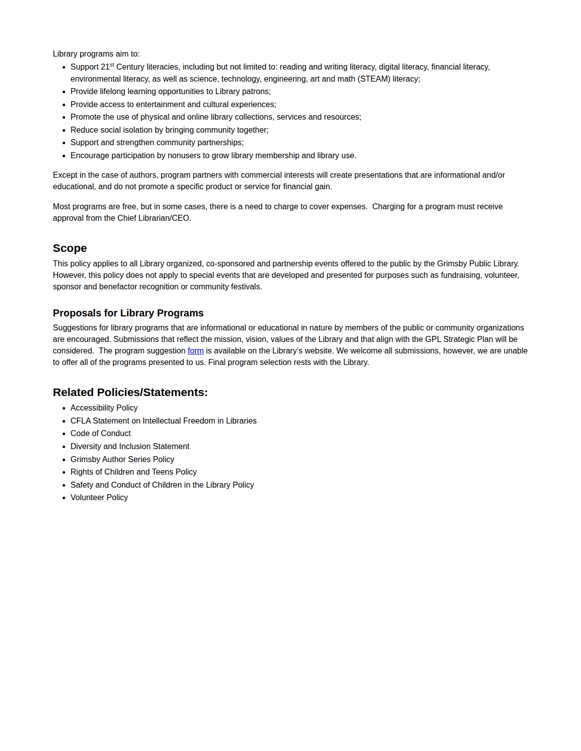Library programs aim to:
Support 21st Century literacies, including but not limited to: reading and writing literacy, digital literacy, financial literacy, environmental literacy, as well as science, technology, engineering, art and math (STEAM) literacy;
Provide lifelong learning opportunities to Library patrons;
Provide access to entertainment and cultural experiences;
Promote the use of physical and online library collections, services and resources;
Reduce social isolation by bringing community together;
Support and strengthen community partnerships;
Encourage participation by nonusers to grow library membership and library use.
Except in the case of authors, program partners with commercial interests will create presentations that are informational and/or educational, and do not promote a specific product or service for financial gain.
Most programs are free, but in some cases, there is a need to charge to cover expenses. Charging for a program must receive approval from the Chief Librarian/CEO.
Scope
This policy applies to all Library organized, co-sponsored and partnership events offered to the public by the Grimsby Public Library. However, this policy does not apply to special events that are developed and presented for purposes such as fundraising, volunteer, sponsor and benefactor recognition or community festivals.
Proposals for Library Programs
Suggestions for library programs that are informational or educational in nature by members of the public or community organizations are encouraged. Submissions that reflect the mission, vision, values of the Library and that align with the GPL Strategic Plan will be considered. The program suggestion form is available on the Library’s website. We welcome all submissions, however, we are unable to offer all of the programs presented to us. Final program selection rests with the Library.
Related Policies/Statements:
Accessibility Policy
CFLA Statement on Intellectual Freedom in Libraries
Code of Conduct
Diversity and Inclusion Statement
Grimsby Author Series Policy
Rights of Children and Teens Policy
Safety and Conduct of Children in the Library Policy
Volunteer Policy